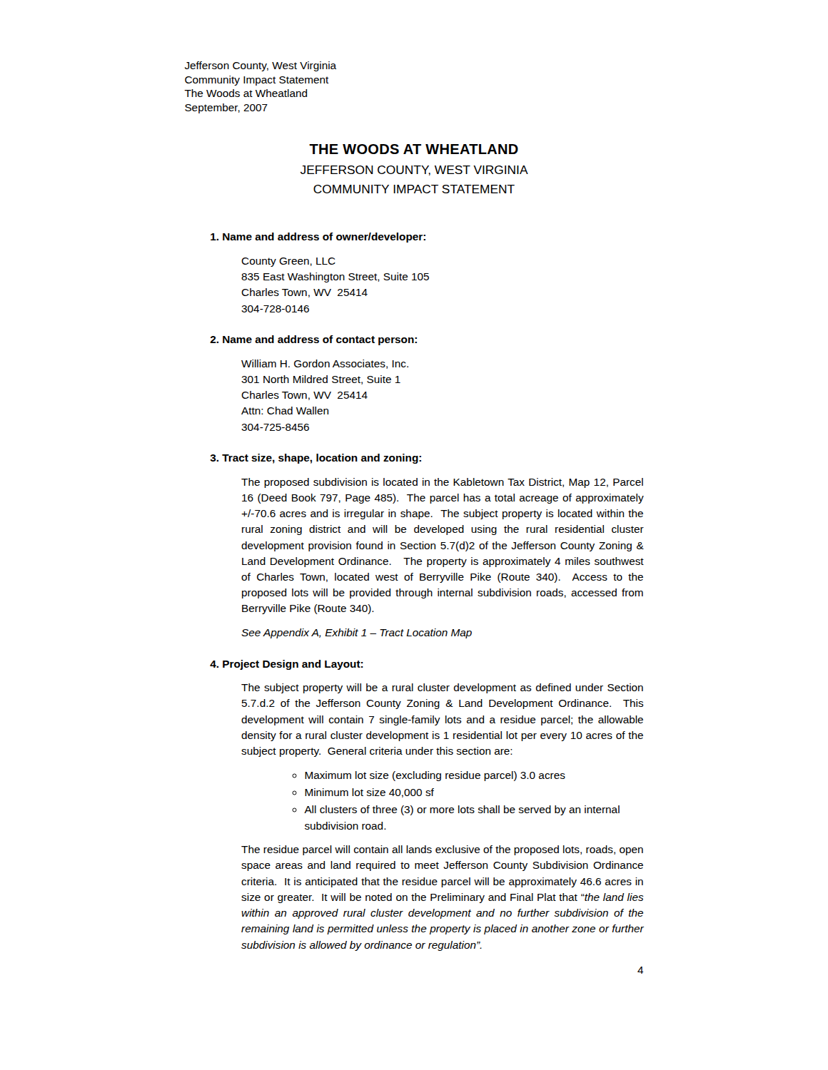Jefferson County, West Virginia
Community Impact Statement
The Woods at Wheatland
September, 2007
THE WOODS AT WHEATLAND
JEFFERSON COUNTY, WEST VIRGINIA
COMMUNITY IMPACT STATEMENT
Name and address of owner/developer:
County Green, LLC
835 East Washington Street, Suite 105
Charles Town, WV 25414
304-728-0146
Name and address of contact person:
William H. Gordon Associates, Inc.
301 North Mildred Street, Suite 1
Charles Town, WV 25414
Attn: Chad Wallen
304-725-8456
Tract size, shape, location and zoning:
The proposed subdivision is located in the Kabletown Tax District, Map 12, Parcel 16 (Deed Book 797, Page 485). The parcel has a total acreage of approximately +/-70.6 acres and is irregular in shape. The subject property is located within the rural zoning district and will be developed using the rural residential cluster development provision found in Section 5.7(d)2 of the Jefferson County Zoning & Land Development Ordinance. The property is approximately 4 miles southwest of Charles Town, located west of Berryville Pike (Route 340). Access to the proposed lots will be provided through internal subdivision roads, accessed from Berryville Pike (Route 340).
See Appendix A, Exhibit 1 – Tract Location Map
Project Design and Layout:
The subject property will be a rural cluster development as defined under Section 5.7.d.2 of the Jefferson County Zoning & Land Development Ordinance. This development will contain 7 single-family lots and a residue parcel; the allowable density for a rural cluster development is 1 residential lot per every 10 acres of the subject property. General criteria under this section are:
Maximum lot size (excluding residue parcel) 3.0 acres
Minimum lot size 40,000 sf
All clusters of three (3) or more lots shall be served by an internal subdivision road.
The residue parcel will contain all lands exclusive of the proposed lots, roads, open space areas and land required to meet Jefferson County Subdivision Ordinance criteria. It is anticipated that the residue parcel will be approximately 46.6 acres in size or greater. It will be noted on the Preliminary and Final Plat that “the land lies within an approved rural cluster development and no further subdivision of the remaining land is permitted unless the property is placed in another zone or further subdivision is allowed by ordinance or regulation”.
4